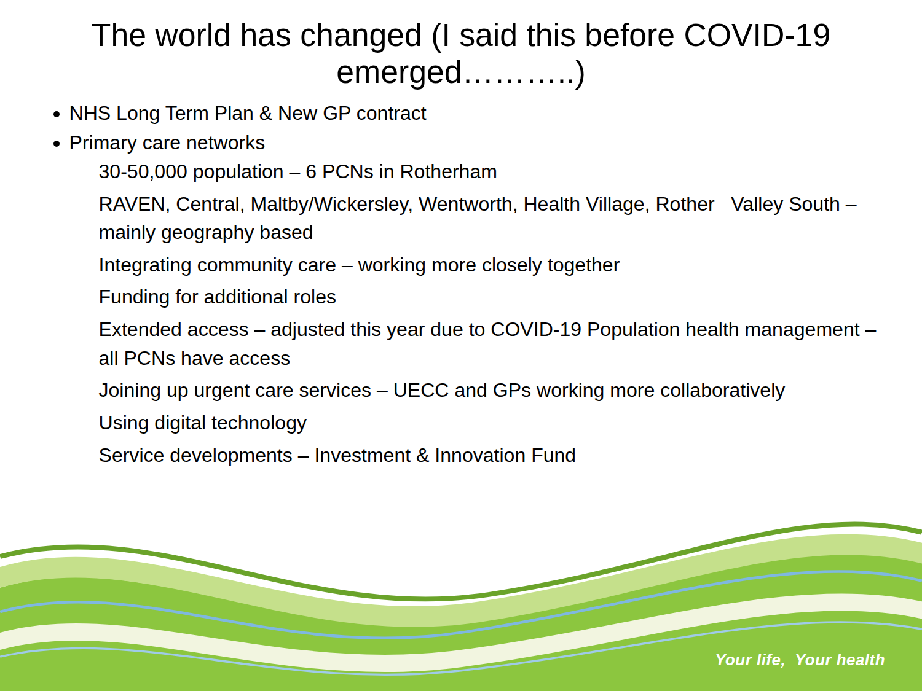The world has changed (I said this before COVID-19 emerged………..)
NHS Long Term Plan & New GP contract
Primary care networks
30-50,000 population – 6 PCNs in Rotherham
RAVEN, Central, Maltby/Wickersley, Wentworth, Health Village, Rother Valley South – mainly geography based
Integrating community care – working more closely together
Funding for additional roles
Extended access – adjusted this year due to COVID-19 Population health management – all PCNs have access
Joining up urgent care services – UECC and GPs working more collaboratively
Using digital technology
Service developments – Investment & Innovation Fund
Your life, Your health